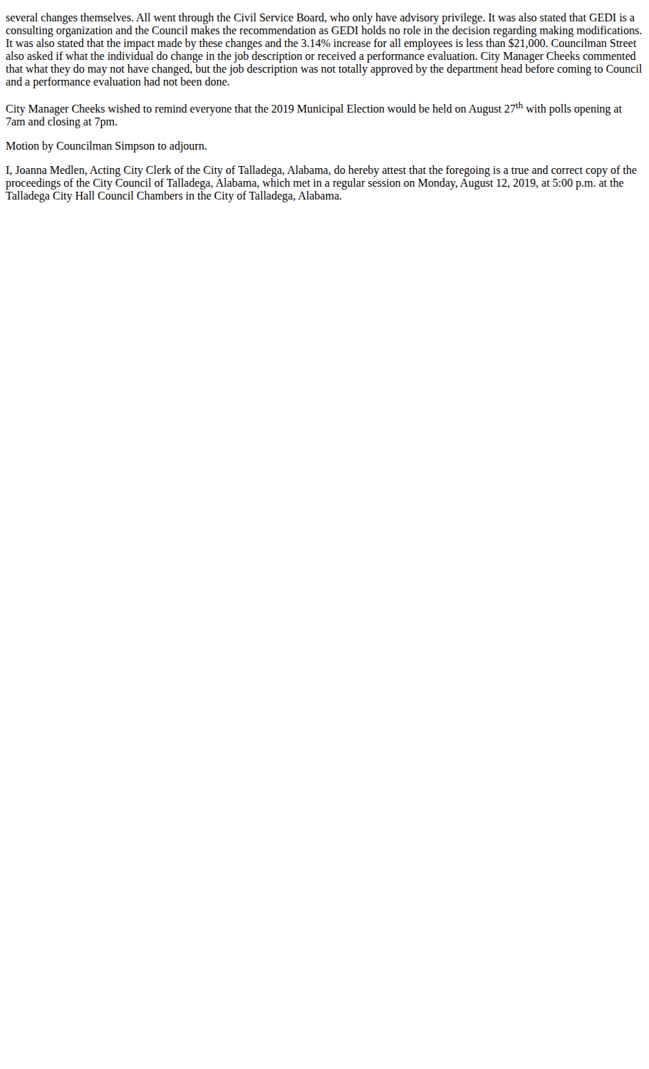several changes themselves. All went through the Civil Service Board, who only have advisory privilege. It was also stated that GEDI is a consulting organization and the Council makes the recommendation as GEDI holds no role in the decision regarding making modifications. It was also stated that the impact made by these changes and the 3.14% increase for all employees is less than $21,000. Councilman Street also asked if what the individual do change in the job description or received a performance evaluation. City Manager Cheeks commented that what they do may not have changed, but the job description was not totally approved by the department head before coming to Council and a performance evaluation had not been done.
City Manager Cheeks wished to remind everyone that the 2019 Municipal Election would be held on August 27th with polls opening at 7am and closing at 7pm.
Motion by Councilman Simpson to adjourn.
I, Joanna Medlen, Acting City Clerk of the City of Talladega, Alabama, do hereby attest that the foregoing is a true and correct copy of the proceedings of the City Council of Talladega, Alabama, which met in a regular session on Monday, August 12, 2019, at 5:00 p.m. at the Talladega City Hall Council Chambers in the City of Talladega, Alabama.